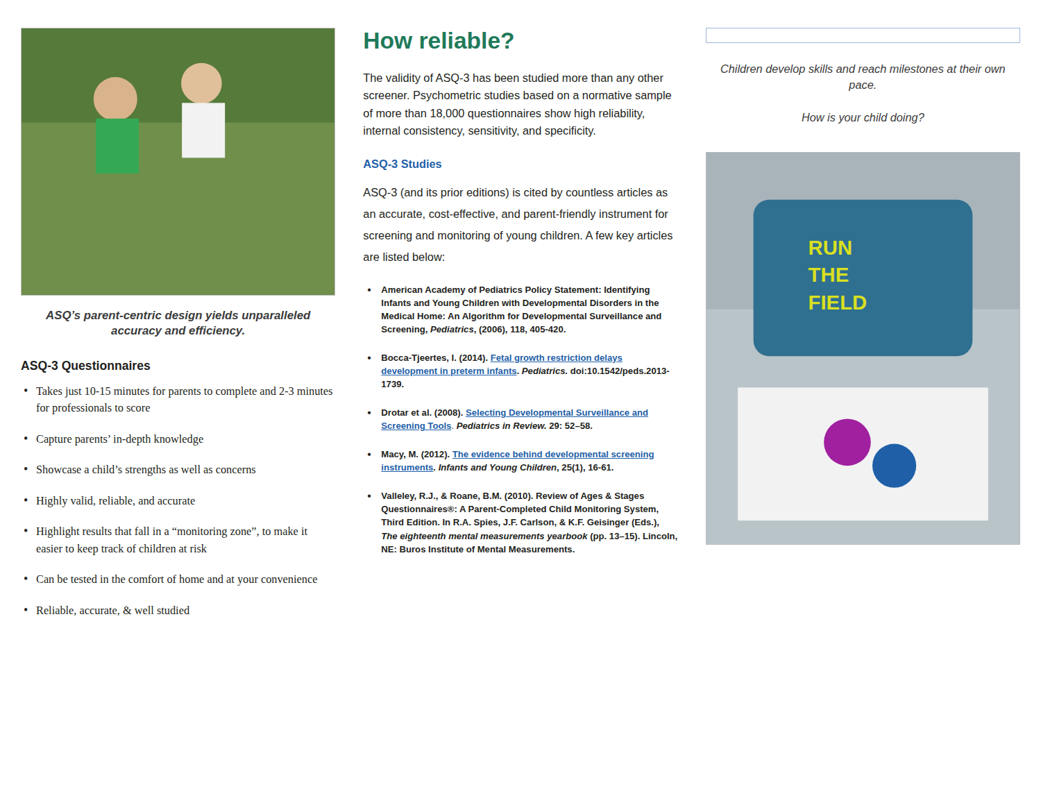ASQ’s parent-centric design yields unparalleled accuracy and efficiency.
ASQ-3 Questionnaires
Takes just 10-15 minutes for parents to complete and 2-3 minutes for professionals to score
Capture parents’ in-depth knowledge
Showcase a child’s strengths as well as concerns
Highly valid, reliable, and accurate
Highlight results that fall in a “monitoring zone”, to make it easier to keep track of children at risk
Can be tested in the comfort of home and at your convenience
Reliable, accurate, & well studied
How reliable?
The validity of ASQ-3 has been studied more than any other screener. Psychometric studies based on a normative sample of more than 18,000 questionnaires show high reliability, internal consistency, sensitivity, and specificity.
ASQ-3 Studies
ASQ-3 (and its prior editions) is cited by countless articles as an accurate, cost-effective, and parent-friendly instrument for screening and monitoring of young children. A few key articles are listed below:
American Academy of Pediatrics Policy Statement: Identifying Infants and Young Children with Developmental Disorders in the Medical Home: An Algorithm for Developmental Surveillance and Screening, Pediatrics, (2006), 118, 405-420.
Bocca-Tjeertes, I. (2014). Fetal growth restriction delays development in preterm infants. Pediatrics. doi:10.1542/peds.2013-1739.
Drotar et al. (2008). Selecting Developmental Surveillance and Screening Tools. Pediatrics in Review. 29: 52–58.
Macy, M. (2012). The evidence behind developmental screening instruments. Infants and Young Children, 25(1), 16-61.
Valleley, R.J., & Roane, B.M. (2010). Review of Ages & Stages Questionnaires®: A Parent-Completed Child Monitoring System, Third Edition. In R.A. Spies, J.F. Carlson, & K.F. Geisinger (Eds.), The eighteenth mental measurements yearbook (pp. 13–15). Lincoln, NE: Buros Institute of Mental Measurements.
Children develop skills and reach milestones at their own pace.
How is your child doing?